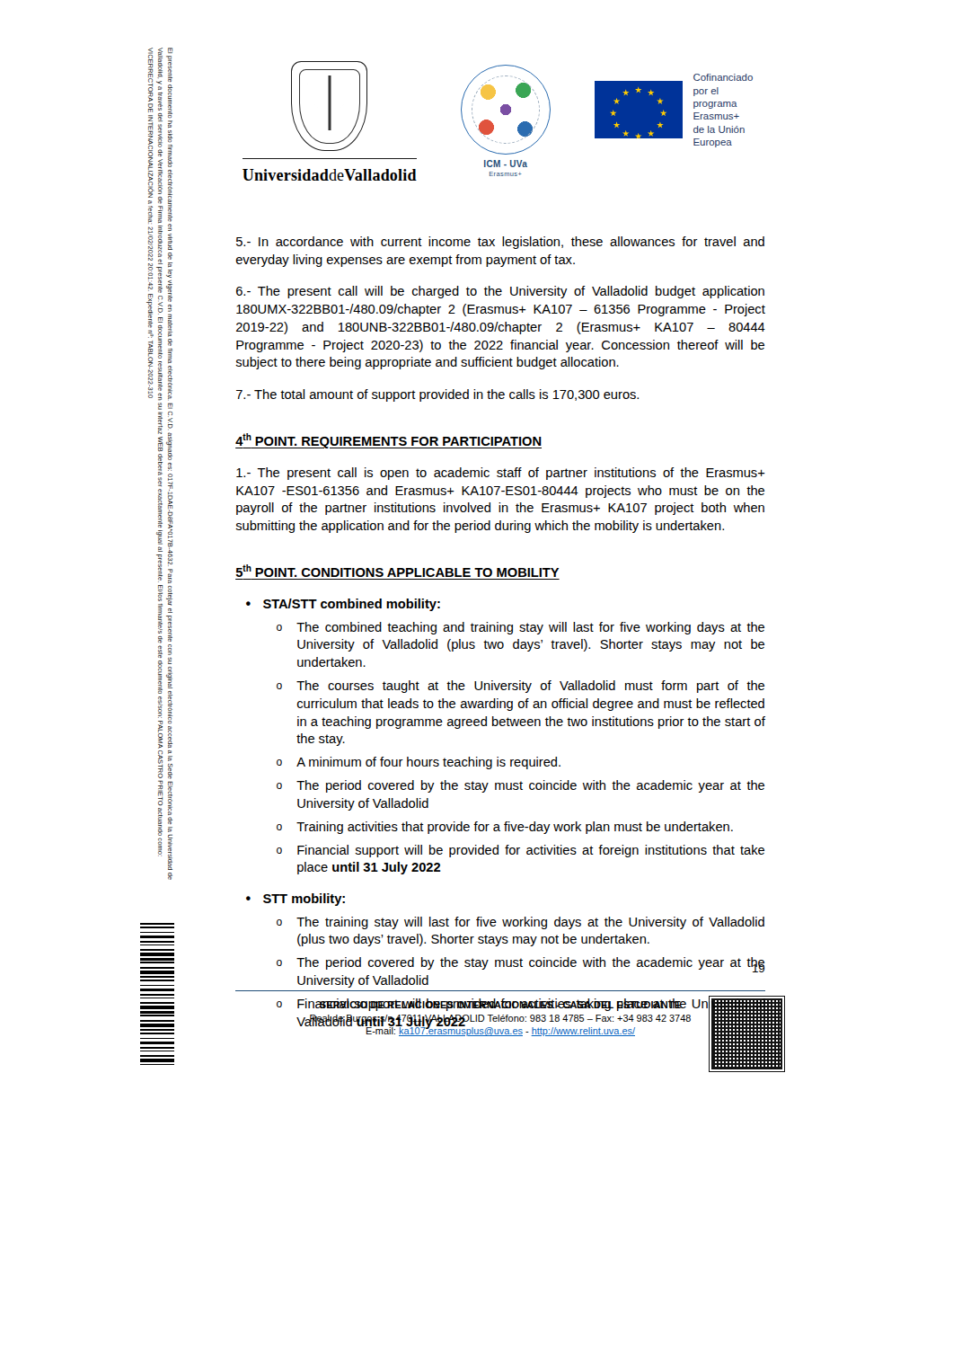El presente documento ha sido firmado electrónicamente en virtud de la ley vigente en materia de firma electrónica. El C.V.D. asignado es: 017F-1DAE-D8FA*017B-4632. Para cotejar el presente con su original electrónico acceda a la Sede Electrónica de la Universidad de Valladolid, y a través del servicio de Verificación de Firma introduzca el presente C.V.D. El documento resultante en su interfaz WEB deberá ser exactamente igual al presente. El/los firmante/s de este documento es/son: PALOMA CASTRO PRIETO actuando como: VICERRECTORA DE INTERNACIONALIZACIÓN a fecha: 21/02/2022 20:01:42. Expediente nº: TABLON-2022-310
Universidadde Valladolid
ICM - UVa
Erasmus+
Cofinanciado por el
programa Erasmus+
de la Unión Europea
5.- In accordance with current income tax legislation, these allowances for travel and everyday living expenses are exempt from payment of tax.
6.- The present call will be charged to the University of Valladolid budget application 180UMX-322BB01-/480.09/chapter 2 (Erasmus+ KA107 – 61356 Programme - Project 2019-22) and 180UNB-322BB01-/480.09/chapter 2 (Erasmus+ KA107 – 80444 Programme - Project 2020-23) to the 2022 financial year. Concession thereof will be subject to there being appropriate and sufficient budget allocation.
7.- The total amount of support provided in the calls is 170,300 euros.
4th POINT. REQUIREMENTS FOR PARTICIPATION
1.- The present call is open to academic staff of partner institutions of the Erasmus+ KA107 -ES01-61356 and Erasmus+ KA107-ES01-80444 projects who must be on the payroll of the partner institutions involved in the Erasmus+ KA107 project both when submitting the application and for the period during which the mobility is undertaken.
5th POINT. CONDITIONS APPLICABLE TO MOBILITY
STA/STT combined mobility:
The combined teaching and training stay will last for five working days at the University of Valladolid (plus two days’ travel). Shorter stays may not be undertaken.
The courses taught at the University of Valladolid must form part of the curriculum that leads to the awarding of an official degree and must be reflected in a teaching programme agreed between the two institutions prior to the start of the stay.
A minimum of four hours teaching is required.
The period covered by the stay must coincide with the academic year at the University of Valladolid
Training activities that provide for a five-day work plan must be undertaken.
Financial support will be provided for activities at foreign institutions that take place until 31 July 2022
STT mobility:
The training stay will last for five working days at the University of Valladolid (plus two days’ travel). Shorter stays may not be undertaken.
The period covered by the stay must coincide with the academic year at the University of Valladolid
Financial support will be provided for activities taking place at the University of Valladolid until 31 July 2022
19
SERVICIO DE RELACIONES INTERNACIONALES - CASA DEL ESTUDIANTE
Real de Burgos s/n 47011 VALLADOLID Teléfono: 983 18 4785 – Fax: +34 983 42 3748
E-mail: ka107.erasmusplus@uva.es - http://www.relint.uva.es/